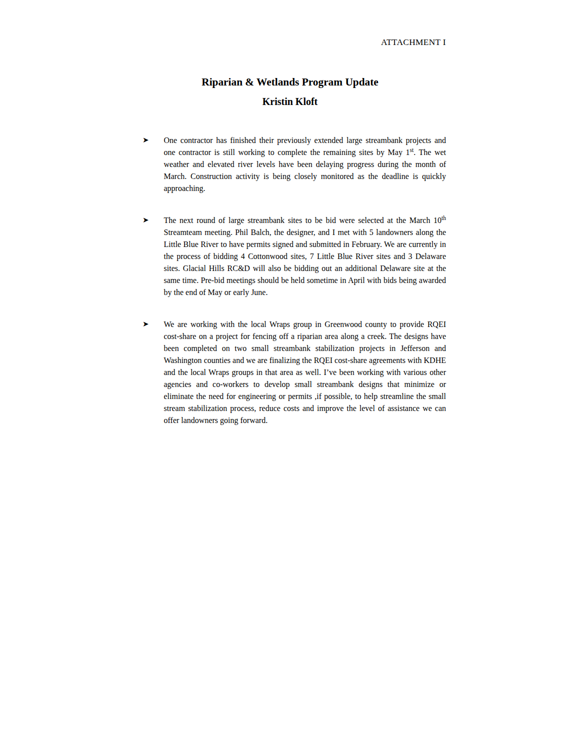ATTACHMENT I
Riparian & Wetlands Program Update
Kristin Kloft
One contractor has finished their previously extended large streambank projects and one contractor is still working to complete the remaining sites by May 1st. The wet weather and elevated river levels have been delaying progress during the month of March. Construction activity is being closely monitored as the deadline is quickly approaching.
The next round of large streambank sites to be bid were selected at the March 10th Streamteam meeting. Phil Balch, the designer, and I met with 5 landowners along the Little Blue River to have permits signed and submitted in February. We are currently in the process of bidding 4 Cottonwood sites, 7 Little Blue River sites and 3 Delaware sites. Glacial Hills RC&D will also be bidding out an additional Delaware site at the same time. Pre-bid meetings should be held sometime in April with bids being awarded by the end of May or early June.
We are working with the local Wraps group in Greenwood county to provide RQEI cost-share on a project for fencing off a riparian area along a creek. The designs have been completed on two small streambank stabilization projects in Jefferson and Washington counties and we are finalizing the RQEI cost-share agreements with KDHE and the local Wraps groups in that area as well. I’ve been working with various other agencies and co-workers to develop small streambank designs that minimize or eliminate the need for engineering or permits ,if possible, to help streamline the small stream stabilization process, reduce costs and improve the level of assistance we can offer landowners going forward.